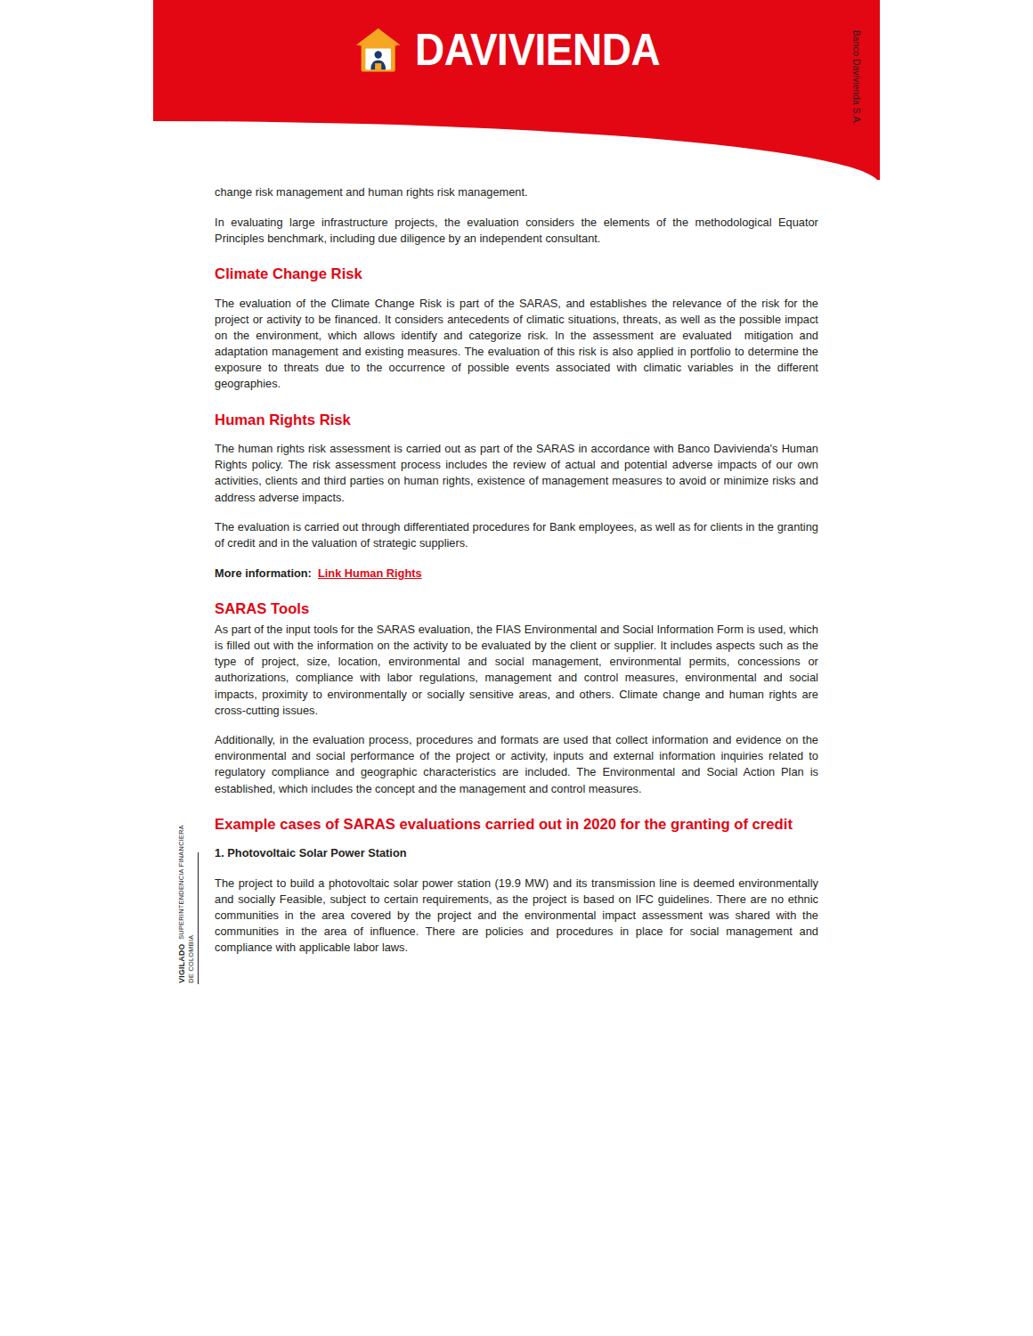DAVIVIENDA
Banco Davivienda S.A.
VIGILADO SUPERINTENDENCIA FINANCIERA
DE COLOMBIA
since the credit structuring stage. As part of the SARAS process, we include procedures and work plans for climate change risk management and human rights risk management.
In evaluating large infrastructure projects, the evaluation considers the elements of the methodological Equator Principles benchmark, including due diligence by an independent consultant.
Climate Change Risk
The evaluation of the Climate Change Risk is part of the SARAS, and establishes the relevance of the risk for the project or activity to be financed. It considers antecedents of climatic situations, threats, as well as the possible impact on the environment, which allows identify and categorize risk. In the assessment are evaluated mitigation and adaptation management and existing measures. The evaluation of this risk is also applied in portfolio to determine the exposure to threats due to the occurrence of possible events associated with climatic variables in the different geographies.
Human Rights Risk
The human rights risk assessment is carried out as part of the SARAS in accordance with Banco Davivienda's Human Rights policy. The risk assessment process includes the review of actual and potential adverse impacts of our own activities, clients and third parties on human rights, existence of management measures to avoid or minimize risks and address adverse impacts.
The evaluation is carried out through differentiated procedures for Bank employees, as well as for clients in the granting of credit and in the valuation of strategic suppliers.
More information: Link Human Rights
SARAS Tools
As part of the input tools for the SARAS evaluation, the FIAS Environmental and Social Information Form is used, which is filled out with the information on the activity to be evaluated by the client or supplier. It includes aspects such as the type of project, size, location, environmental and social management, environmental permits, concessions or authorizations, compliance with labor regulations, management and control measures, environmental and social impacts, proximity to environmentally or socially sensitive areas, and others. Climate change and human rights are cross-cutting issues.
Additionally, in the evaluation process, procedures and formats are used that collect information and evidence on the environmental and social performance of the project or activity, inputs and external information inquiries related to regulatory compliance and geographic characteristics are included. The Environmental and Social Action Plan is established, which includes the concept and the management and control measures.
Example cases of SARAS evaluations carried out in 2020 for the granting of credit
1. Photovoltaic Solar Power Station
The project to build a photovoltaic solar power station (19.9 MW) and its transmission line is deemed environmentally and socially Feasible, subject to certain requirements, as the project is based on IFC guidelines. There are no ethnic communities in the area covered by the project and the environmental impact assessment was shared with the communities in the area of influence. There are policies and procedures in place for social management and compliance with applicable labor laws.